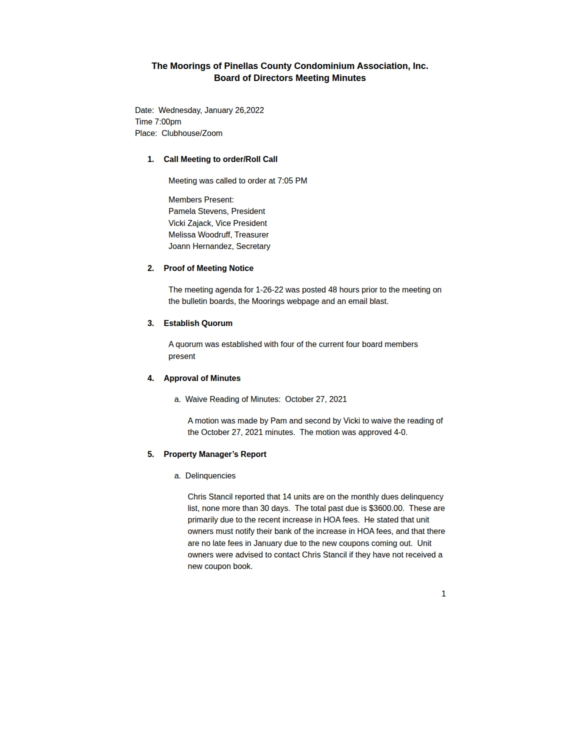The Moorings of Pinellas County Condominium Association, Inc. Board of Directors Meeting Minutes
Date: Wednesday, January 26,2022
Time 7:00pm
Place: Clubhouse/Zoom
1. Call Meeting to order/Roll Call
Meeting was called to order at 7:05 PM
Members Present:
Pamela Stevens, President
Vicki Zajack, Vice President
Melissa Woodruff, Treasurer
Joann Hernandez, Secretary
2. Proof of Meeting Notice
The meeting agenda for 1-26-22 was posted 48 hours prior to the meeting on the bulletin boards, the Moorings webpage and an email blast.
3. Establish Quorum
A quorum was established with four of the current four board members present
4. Approval of Minutes
a. Waive Reading of Minutes: October 27, 2021
A motion was made by Pam and second by Vicki to waive the reading of the October 27, 2021 minutes. The motion was approved 4-0.
5. Property Manager’s Report
a. Delinquencies
Chris Stancil reported that 14 units are on the monthly dues delinquency list, none more than 30 days. The total past due is $3600.00. These are primarily due to the recent increase in HOA fees. He stated that unit owners must notify their bank of the increase in HOA fees, and that there are no late fees in January due to the new coupons coming out. Unit owners were advised to contact Chris Stancil if they have not received a new coupon book.
1